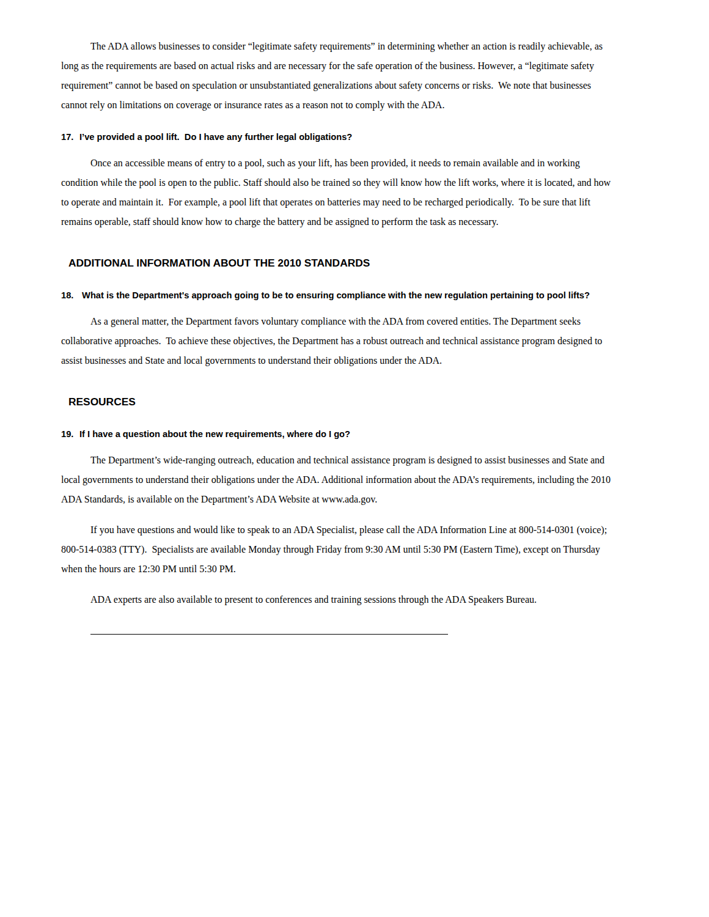The ADA allows businesses to consider “legitimate safety requirements” in determining whether an action is readily achievable, as long as the requirements are based on actual risks and are necessary for the safe operation of the business. However, a “legitimate safety requirement” cannot be based on speculation or unsubstantiated generalizations about safety concerns or risks. We note that businesses cannot rely on limitations on coverage or insurance rates as a reason not to comply with the ADA.
17. I’ve provided a pool lift. Do I have any further legal obligations?
Once an accessible means of entry to a pool, such as your lift, has been provided, it needs to remain available and in working condition while the pool is open to the public. Staff should also be trained so they will know how the lift works, where it is located, and how to operate and maintain it. For example, a pool lift that operates on batteries may need to be recharged periodically. To be sure that lift remains operable, staff should know how to charge the battery and be assigned to perform the task as necessary.
ADDITIONAL INFORMATION ABOUT THE 2010 STANDARDS
18. What is the Department's approach going to be to ensuring compliance with the new regulation pertaining to pool lifts?
As a general matter, the Department favors voluntary compliance with the ADA from covered entities. The Department seeks collaborative approaches. To achieve these objectives, the Department has a robust outreach and technical assistance program designed to assist businesses and State and local governments to understand their obligations under the ADA.
RESOURCES
19. If I have a question about the new requirements, where do I go?
The Department’s wide-ranging outreach, education and technical assistance program is designed to assist businesses and State and local governments to understand their obligations under the ADA. Additional information about the ADA’s requirements, including the 2010 ADA Standards, is available on the Department’s ADA Website at www.ada.gov.
If you have questions and would like to speak to an ADA Specialist, please call the ADA Information Line at 800-514-0301 (voice); 800-514-0383 (TTY). Specialists are available Monday through Friday from 9:30 AM until 5:30 PM (Eastern Time), except on Thursday when the hours are 12:30 PM until 5:30 PM.
ADA experts are also available to present to conferences and training sessions through the ADA Speakers Bureau.